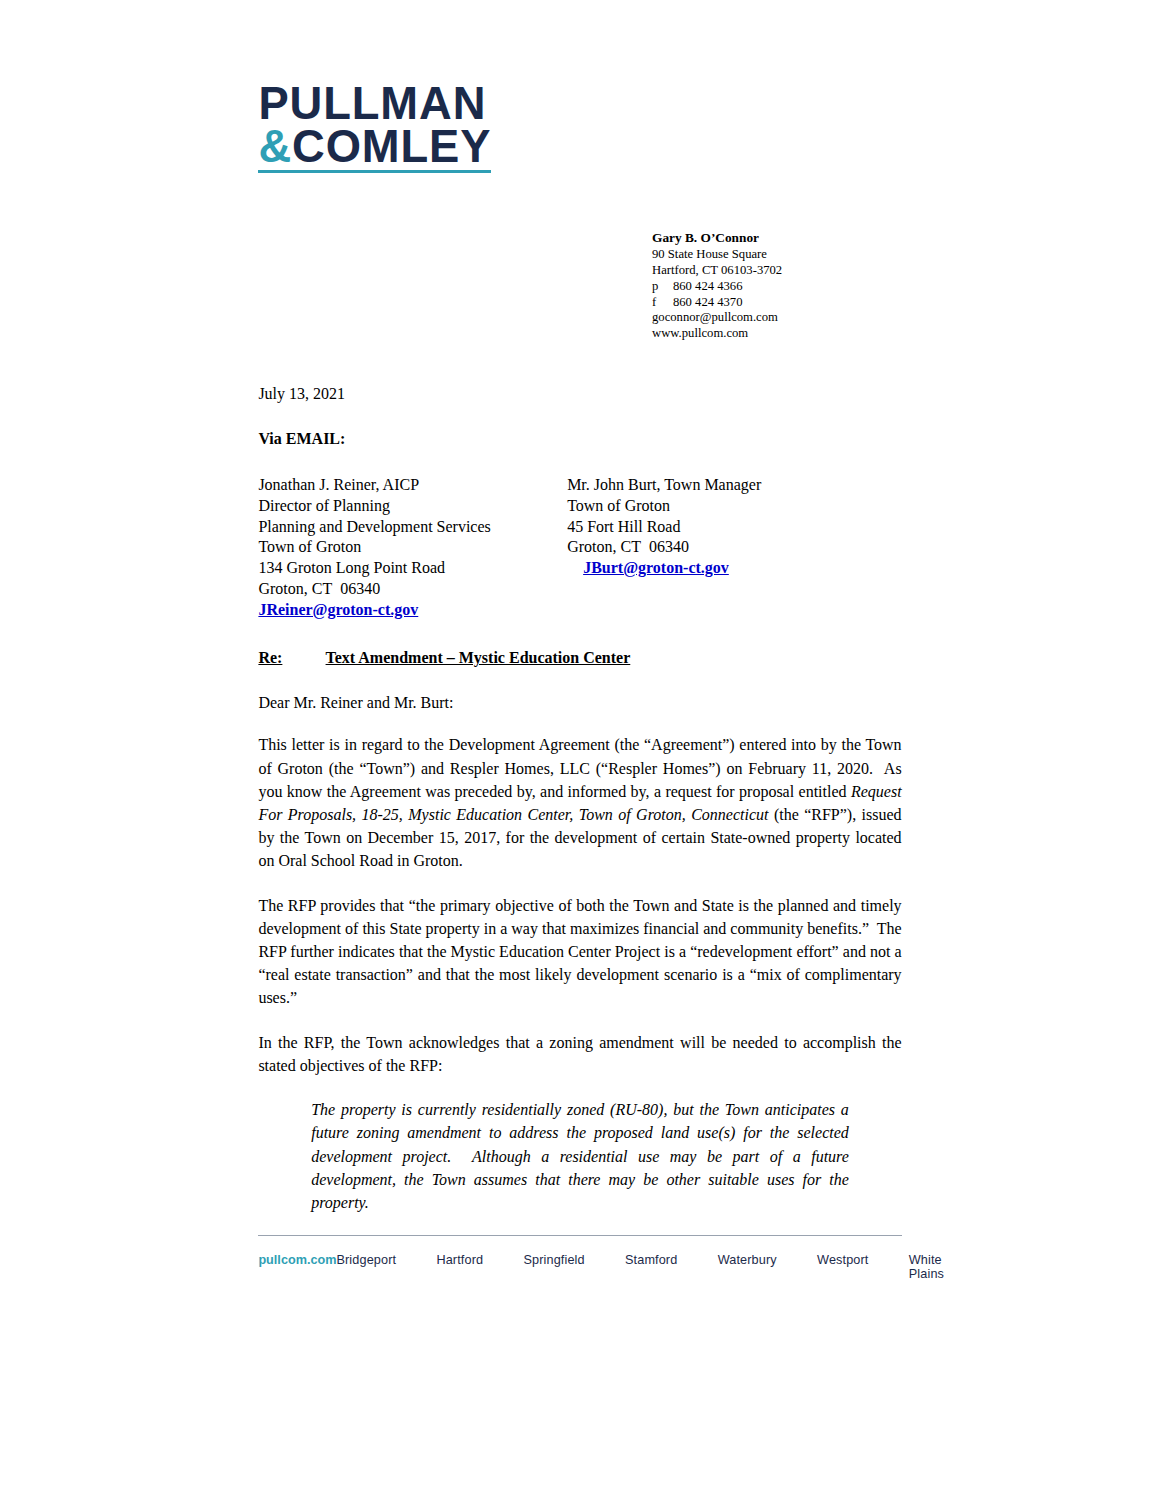PULLMAN &COMLEY
Gary B. O’Connor
90 State House Square
Hartford, CT 06103-3702
p 860 424 4366 f 860 424 4370 goconnor@pullcom.com
www.pullcom.com
July 13, 2021
Via EMAIL:
| Jonathan J. Reiner, AICP Director of Planning Planning and Development Services Town of Groton 134 Groton Long Point Road Groton, CT 06340 JReiner@groton-ct.gov | Mr. John Burt, Town Manager Town of Groton 45 Fort Hill Road Groton, CT 06340 JBurt@groton-ct.gov |
Re: Text Amendment – Mystic Education Center
Dear Mr. Reiner and Mr. Burt:
This letter is in regard to the Development Agreement (the “Agreement”) entered into by the Town of Groton (the “Town”) and Respler Homes, LLC (“Respler Homes”) on February 11, 2020. As you know the Agreement was preceded by, and informed by, a request for proposal entitled Request For Proposals, 18-25, Mystic Education Center, Town of Groton, Connecticut (the “RFP”), issued by the Town on December 15, 2017, for the development of certain State-owned property located on Oral School Road in Groton.
The RFP provides that “the primary objective of both the Town and State is the planned and timely development of this State property in a way that maximizes financial and community benefits.” The RFP further indicates that the Mystic Education Center Project is a “redevelopment effort” and not a “real estate transaction” and that the most likely development scenario is a “mix of complimentary uses.”
In the RFP, the Town acknowledges that a zoning amendment will be needed to accomplish the stated objectives of the RFP:
The property is currently residentially zoned (RU-80), but the Town anticipates a future zoning amendment to address the proposed land use(s) for the selected development project. Although a residential use may be part of a future development, the Town assumes that there may be other suitable uses for the property.
pullcom.com Bridgeport Hartford Springfield Stamford Waterbury Westport White Plains